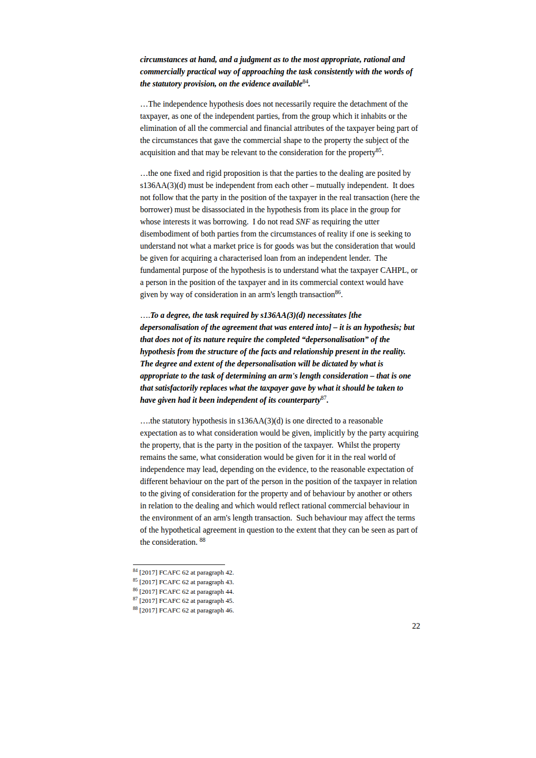circumstances at hand, and a judgment as to the most appropriate, rational and commercially practical way of approaching the task consistently with the words of the statutory provision, on the evidence available84.
…The independence hypothesis does not necessarily require the detachment of the taxpayer, as one of the independent parties, from the group which it inhabits or the elimination of all the commercial and financial attributes of the taxpayer being part of the circumstances that gave the commercial shape to the property the subject of the acquisition and that may be relevant to the consideration for the property85.
…the one fixed and rigid proposition is that the parties to the dealing are posited by s136AA(3)(d) must be independent from each other – mutually independent. It does not follow that the party in the position of the taxpayer in the real transaction (here the borrower) must be disassociated in the hypothesis from its place in the group for whose interests it was borrowing. I do not read SNF as requiring the utter disembodiment of both parties from the circumstances of reality if one is seeking to understand not what a market price is for goods was but the consideration that would be given for acquiring a characterised loan from an independent lender. The fundamental purpose of the hypothesis is to understand what the taxpayer CAHPL, or a person in the position of the taxpayer and in its commercial context would have given by way of consideration in an arm's length transaction86.
….To a degree, the task required by s136AA(3)(d) necessitates [the depersonalisation of the agreement that was entered into] – it is an hypothesis; but that does not of its nature require the completed “depersonalisation” of the hypothesis from the structure of the facts and relationship present in the reality. The degree and extent of the depersonalisation will be dictated by what is appropriate to the task of determining an arm's length consideration – that is one that satisfactorily replaces what the taxpayer gave by what it should be taken to have given had it been independent of its counterparty87.
….the statutory hypothesis in s136AA(3)(d) is one directed to a reasonable expectation as to what consideration would be given, implicitly by the party acquiring the property, that is the party in the position of the taxpayer. Whilst the property remains the same, what consideration would be given for it in the real world of independence may lead, depending on the evidence, to the reasonable expectation of different behaviour on the part of the person in the position of the taxpayer in relation to the giving of consideration for the property and of behaviour by another or others in relation to the dealing and which would reflect rational commercial behaviour in the environment of an arm's length transaction. Such behaviour may affect the terms of the hypothetical agreement in question to the extent that they can be seen as part of the consideration. 88
84 [2017] FCAFC 62 at paragraph 42.
85 [2017] FCAFC 62 at paragraph 43.
86 [2017] FCAFC 62 at paragraph 44.
87 [2017] FCAFC 62 at paragraph 45.
88 [2017] FCAFC 62 at paragraph 46.
22